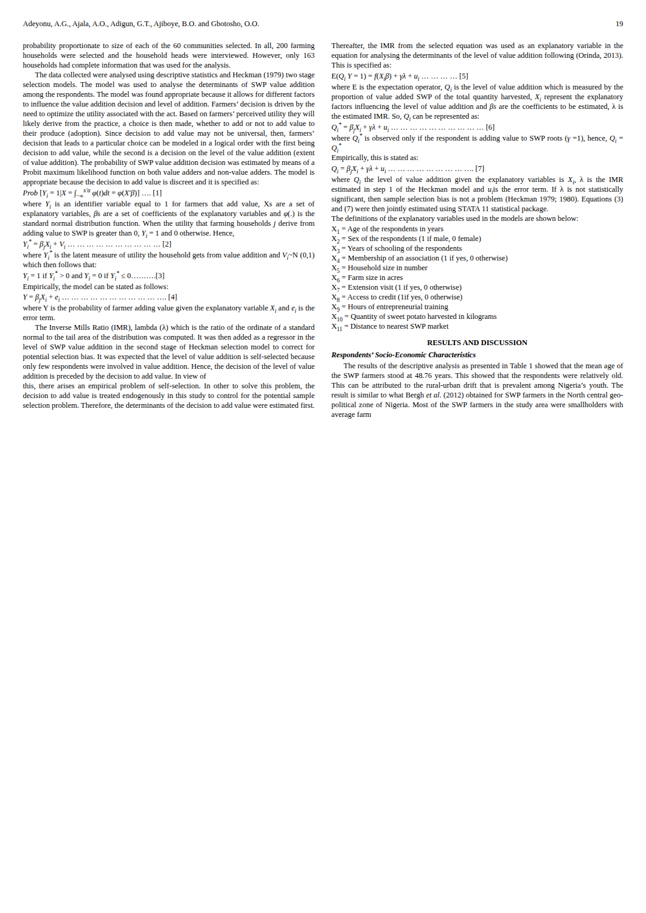Adeyonu, A.G., Ajala, A.O., Adigun, G.T., Ajiboye, B.O. and Gbotosho, O.O. 19
probability proportionate to size of each of the 60 communities selected. In all, 200 farming households were selected and the household heads were interviewed. However, only 163 households had complete information that was used for the analysis.
The data collected were analysed using descriptive statistics and Heckman (1979) two stage selection models. The model was used to analyse the determinants of SWP value addition among the respondents. The model was found appropriate because it allows for different factors to influence the value addition decision and level of addition. Farmers’ decision is driven by the need to optimize the utility associated with the act. Based on farmers’ perceived utility they will likely derive from the practice, a choice is then made, whether to add or not to add value to their produce (adoption). Since decision to add value may not be universal, then, farmers’ decision that leads to a particular choice can be modeled in a logical order with the first being decision to add value, while the second is a decision on the level of the value addition (extent of value addition). The probability of SWP value addition decision was estimated by means of a Probit maximum likelihood function on both value adders and non-value adders. The model is appropriate because the decision to add value is discreet and it is specified as:
Prob [Yi = 1|X = ∫−∞x′α φ(t)dt = φ(X′β)] …. [1]
where Yi is an identifier variable equal to 1 for farmers that add value, Xs are a set of explanatory variables, βs are a set of coefficients of the explanatory variables and φ(.) is the standard normal distribution function. When the utility that farming households j derive from adding value to SWP is greater than 0, Yi = 1 and 0 otherwise. Hence,
Yi* = βjXi + Vi … … … … … … … … … … [2]
where Yi* is the latent measure of utility the household gets from value addition and Vi~N (0,1) which then follows that:
Yi = 1 if Yi* > 0 and Yi = 0 if Yi* ≤ 0……….[3]
Empirically, the model can be stated as follows:
Y = βjXi + ei … … … … … … … … … … …. [4]
where Y is the probability of farmer adding value given the explanatory variable Xi and ei is the error term.
The Inverse Mills Ratio (IMR), lambda (λ) which is the ratio of the ordinate of a standard normal to the tail area of the distribution was computed. It was then added as a regressor in the level of SWP value addition in the second stage of Heckman selection model to correct for potential selection bias. It was expected that the level of value addition is self-selected because only few respondents were involved in value addition. Hence, the decision of the level of value addition is preceded by the decision to add value. In view of
this, there arises an empirical problem of self-selection. In other to solve this problem, the decision to add value is treated endogenously in this study to control for the potential sample selection problem. Therefore, the determinants of the decision to add value were estimated first. Thereafter, the IMR from the selected equation was used as an explanatory variable in the equation for analysing the determinants of the level of value addition following (Orinda, 2013). This is specified as:
E(Qi Y = 1) = f(Xiβ) + γλ + ui … … … … [5]
where E is the expectation operator, Qi is the level of value addition which is measured by the proportion of value added SWP of the total quantity harvested, Xi represent the explanatory factors influencing the level of value addition and βs are the coefficients to be estimated, λ is the estimated IMR. So, Qi can be represented as:
Qi* = βjXi + γλ + ui … … … … … … … … … … [6]
where Qi* is observed only if the respondent is adding value to SWP roots (γ =1), hence, Qi = Qi*
Empirically, this is stated as:
Qi = βjXi + γλ + ui … … … … … … … … …. [7]
where Qi the level of value addition given the explanatory variables is Xi, λ is the IMR estimated in step 1 of the Heckman model and uiis the error term. If λ is not statistically significant, then sample selection bias is not a problem (Heckman 1979; 1980). Equations (3) and (7) were then jointly estimated using STATA 11 statistical package.
The definitions of the explanatory variables used in the models are shown below:
X1 = Age of the respondents in years
X2 = Sex of the respondents (1 if male, 0 female)
X3 = Years of schooling of the respondents
X4 = Membership of an association (1 if yes, 0 otherwise)
X5 = Household size in number
X6 = Farm size in acres
X7 = Extension visit (1 if yes, 0 otherwise)
X8 = Access to credit (1if yes, 0 otherwise)
X9 = Hours of entrepreneurial training
X10 = Quantity of sweet potato harvested in kilograms
X11 = Distance to nearest SWP market
RESULTS AND DISCUSSION
Respondents’ Socio-Economic Characteristics
The results of the descriptive analysis as presented in Table 1 showed that the mean age of the SWP farmers stood at 48.76 years. This showed that the respondents were relatively old. This can be attributed to the rural-urban drift that is prevalent among Nigeria’s youth. The result is similar to what Bergh et al. (2012) obtained for SWP farmers in the North central geo-political zone of Nigeria. Most of the SWP farmers in the study area were smallholders with average farm